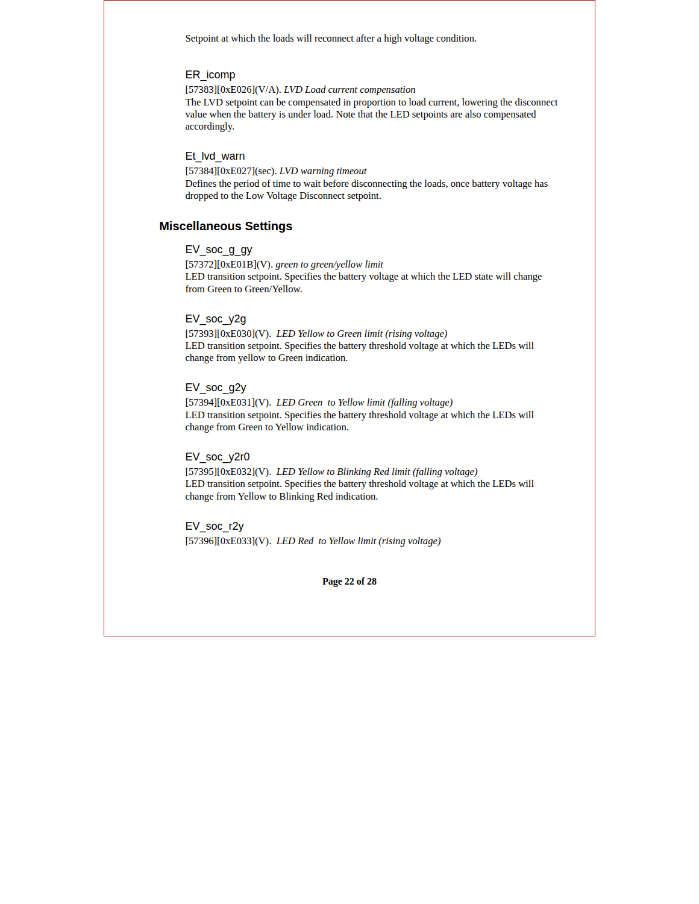Setpoint at which the loads will reconnect after a high voltage condition.
ER_icomp
[57383][0xE026](V/A). LVD Load current compensation
The LVD setpoint can be compensated in proportion to load current, lowering the disconnect value when the battery is under load. Note that the LED setpoints are also compensated accordingly.
Et_lvd_warn
[57384][0xE027](sec). LVD warning timeout
Defines the period of time to wait before disconnecting the loads, once battery voltage has dropped to the Low Voltage Disconnect setpoint.
Miscellaneous Settings
EV_soc_g_gy
[57372][0xE01B](V). green to green/yellow limit
LED transition setpoint. Specifies the battery voltage at which the LED state will change from Green to Green/Yellow.
EV_soc_y2g
[57393][0xE030](V). LED Yellow to Green limit (rising voltage)
LED transition setpoint. Specifies the battery threshold voltage at which the LEDs will change from yellow to Green indication.
EV_soc_g2y
[57394][0xE031](V). LED Green to Yellow limit (falling voltage)
LED transition setpoint. Specifies the battery threshold voltage at which the LEDs will change from Green to Yellow indication.
EV_soc_y2r0
[57395][0xE032](V). LED Yellow to Blinking Red limit (falling voltage)
LED transition setpoint. Specifies the battery threshold voltage at which the LEDs will change from Yellow to Blinking Red indication.
EV_soc_r2y
[57396][0xE033](V). LED Red to Yellow limit (rising voltage)
Page 22 of 28